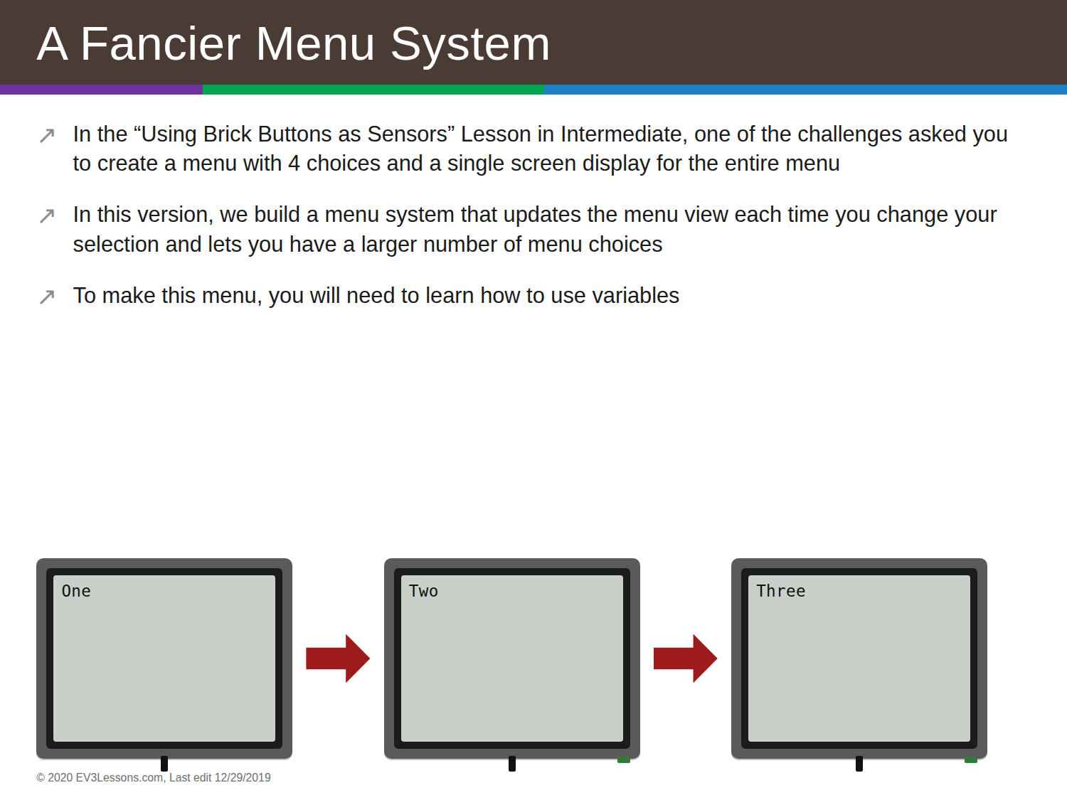A Fancier Menu System
↗ In the “Using Brick Buttons as Sensors” Lesson in Intermediate, one of the challenges asked you to create a menu with 4 choices and a single screen display for the entire menu
↗ In this version, we build a menu system that updates the menu view each time you change your selection and lets you have a larger number of menu choices
↗ To make this menu, you will need to learn how to use variables
One
Two
Three
© 2020 EV3Lessons.com, Last edit 12/29/2019